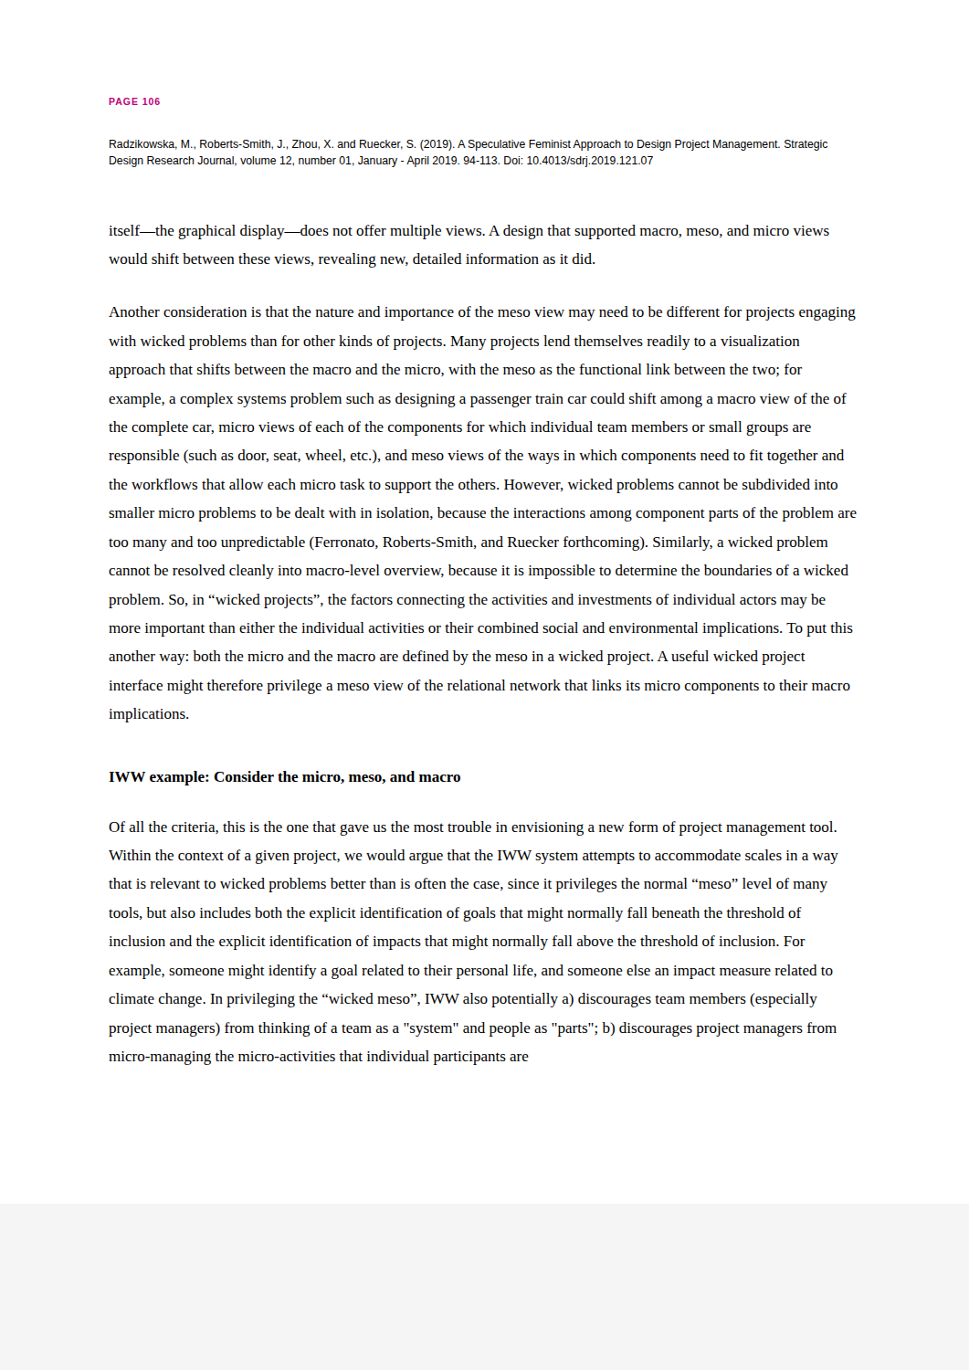PAGE 106
Radzikowska, M., Roberts-Smith, J., Zhou, X. and Ruecker, S. (2019). A Speculative Feminist Approach to Design Project Management. Strategic Design Research Journal, volume 12, number 01, January - April 2019. 94-113. Doi: 10.4013/sdrj.2019.121.07
itself—the graphical display—does not offer multiple views. A design that supported macro, meso, and micro views would shift between these views, revealing new, detailed information as it did.
Another consideration is that the nature and importance of the meso view may need to be different for projects engaging with wicked problems than for other kinds of projects. Many projects lend themselves readily to a visualization approach that shifts between the macro and the micro, with the meso as the functional link between the two; for example, a complex systems problem such as designing a passenger train car could shift among a macro view of the of the complete car, micro views of each of the components for which individual team members or small groups are responsible (such as door, seat, wheel, etc.), and meso views of the ways in which components need to fit together and the workflows that allow each micro task to support the others. However, wicked problems cannot be subdivided into smaller micro problems to be dealt with in isolation, because the interactions among component parts of the problem are too many and too unpredictable (Ferronato, Roberts-Smith, and Ruecker forthcoming). Similarly, a wicked problem cannot be resolved cleanly into macro-level overview, because it is impossible to determine the boundaries of a wicked problem. So, in “wicked projects”, the factors connecting the activities and investments of individual actors may be more important than either the individual activities or their combined social and environmental implications. To put this another way: both the micro and the macro are defined by the meso in a wicked project. A useful wicked project interface might therefore privilege a meso view of the relational network that links its micro components to their macro implications.
IWW example: Consider the micro, meso, and macro
Of all the criteria, this is the one that gave us the most trouble in envisioning a new form of project management tool. Within the context of a given project, we would argue that the IWW system attempts to accommodate scales in a way that is relevant to wicked problems better than is often the case, since it privileges the normal “meso” level of many tools, but also includes both the explicit identification of goals that might normally fall beneath the threshold of inclusion and the explicit identification of impacts that might normally fall above the threshold of inclusion. For example, someone might identify a goal related to their personal life, and someone else an impact measure related to climate change. In privileging the “wicked meso”, IWW also potentially a) discourages team members (especially project managers) from thinking of a team as a "system" and people as "parts"; b) discourages project managers from micro-managing the micro-activities that individual participants are